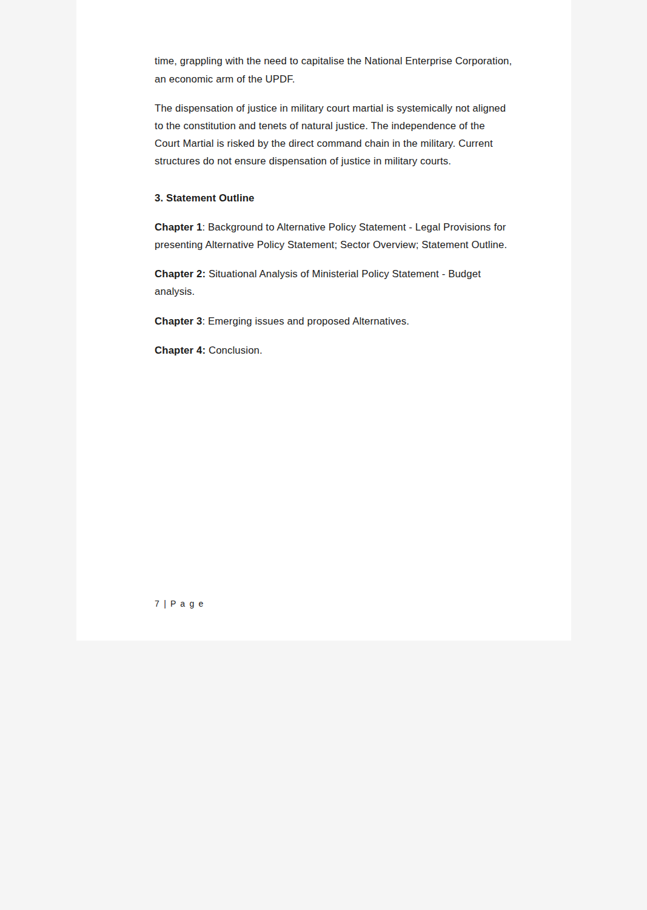time, grappling with the need to capitalise the National Enterprise Corporation, an economic arm of the UPDF.
The dispensation of justice in military court martial is systemically not aligned to the constitution and tenets of natural justice. The independence of the Court Martial is risked by the direct command chain in the military. Current structures do not ensure dispensation of justice in military courts.
3. Statement Outline
Chapter 1: Background to Alternative Policy Statement - Legal Provisions for presenting Alternative Policy Statement; Sector Overview; Statement Outline.
Chapter 2: Situational Analysis of Ministerial Policy Statement - Budget analysis.
Chapter 3: Emerging issues and proposed Alternatives.
Chapter 4: Conclusion.
7 | P a g e